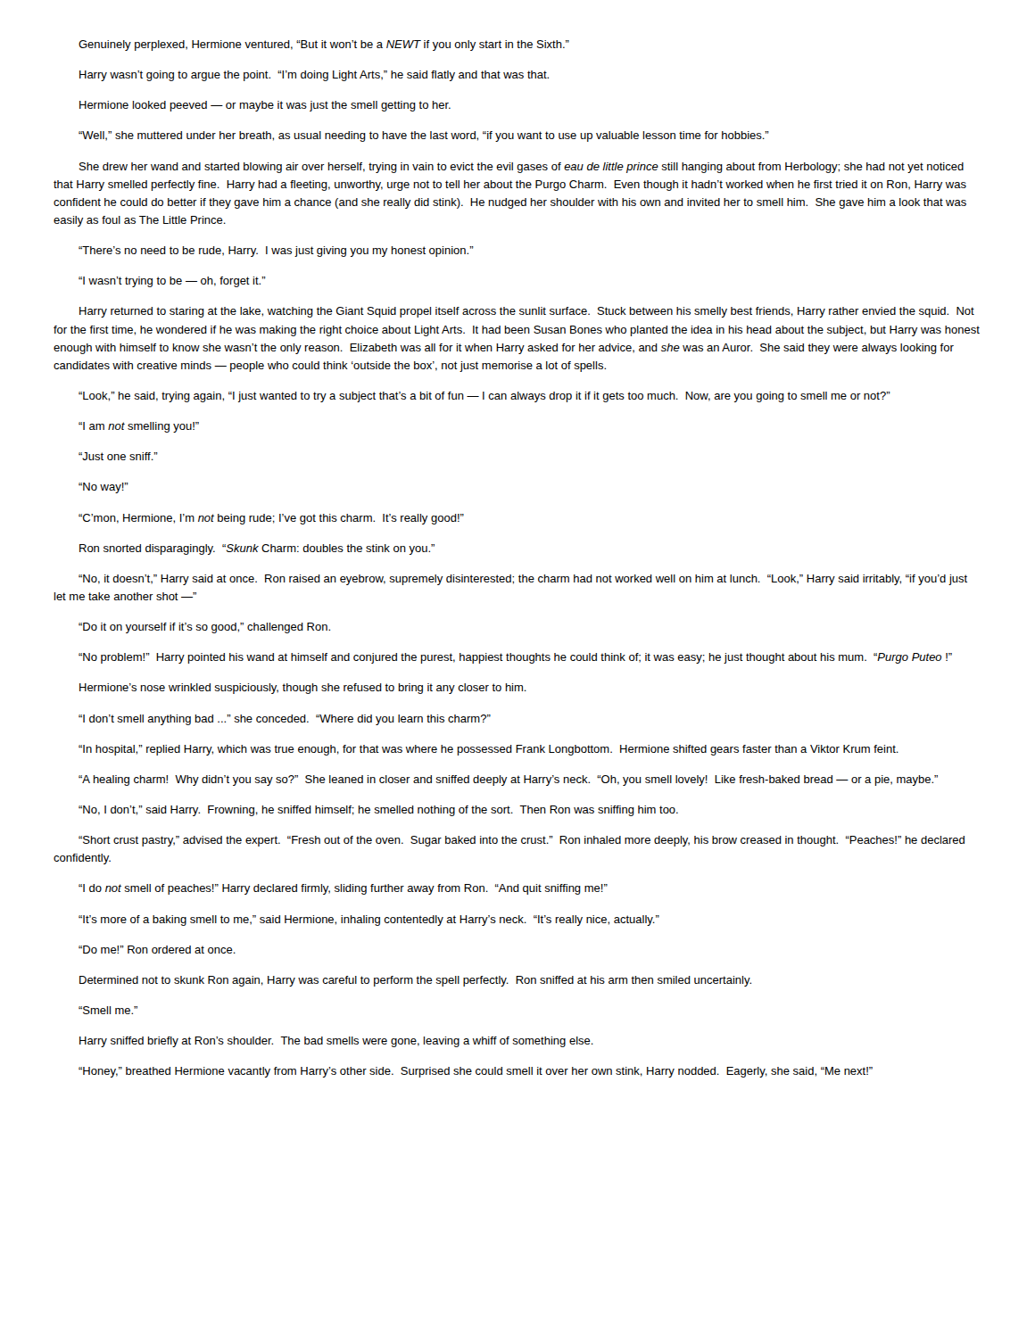Genuinely perplexed, Hermione ventured, “But it won’t be a NEWT if you only start in the Sixth.”
Harry wasn’t going to argue the point. “I’m doing Light Arts,” he said flatly and that was that.
Hermione looked peeved — or maybe it was just the smell getting to her.
“Well,” she muttered under her breath, as usual needing to have the last word, “if you want to use up valuable lesson time for hobbies.”
She drew her wand and started blowing air over herself, trying in vain to evict the evil gases of eau de little prince still hanging about from Herbology; she had not yet noticed that Harry smelled perfectly fine. Harry had a fleeting, unworthy, urge not to tell her about the Purgo Charm. Even though it hadn’t worked when he first tried it on Ron, Harry was confident he could do better if they gave him a chance (and she really did stink). He nudged her shoulder with his own and invited her to smell him. She gave him a look that was easily as foul as The Little Prince.
“There’s no need to be rude, Harry. I was just giving you my honest opinion.”
“I wasn’t trying to be — oh, forget it.”
Harry returned to staring at the lake, watching the Giant Squid propel itself across the sunlit surface. Stuck between his smelly best friends, Harry rather envied the squid. Not for the first time, he wondered if he was making the right choice about Light Arts. It had been Susan Bones who planted the idea in his head about the subject, but Harry was honest enough with himself to know she wasn’t the only reason. Elizabeth was all for it when Harry asked for her advice, and she was an Auror. She said they were always looking for candidates with creative minds — people who could think ‘outside the box’, not just memorise a lot of spells.
“Look,” he said, trying again, “I just wanted to try a subject that’s a bit of fun — I can always drop it if it gets too much. Now, are you going to smell me or not?”
“I am not smelling you!”
“Just one sniff.”
“No way!”
“C’mon, Hermione, I’m not being rude; I’ve got this charm. It’s really good!”
Ron snorted disparagingly. “Skunk Charm: doubles the stink on you.”
“No, it doesn’t,” Harry said at once. Ron raised an eyebrow, supremely disinterested; the charm had not worked well on him at lunch. “Look,” Harry said irritably, “if you’d just let me take another shot —”
“Do it on yourself if it’s so good,” challenged Ron.
“No problem!” Harry pointed his wand at himself and conjured the purest, happiest thoughts he could think of; it was easy; he just thought about his mum. “Purgo Puteo !”
Hermione’s nose wrinkled suspiciously, though she refused to bring it any closer to him.
“I don’t smell anything bad ...” she conceded. “Where did you learn this charm?”
“In hospital,” replied Harry, which was true enough, for that was where he possessed Frank Longbottom. Hermione shifted gears faster than a Viktor Krum feint.
“A healing charm! Why didn’t you say so?” She leaned in closer and sniffed deeply at Harry’s neck. “Oh, you smell lovely! Like fresh-baked bread — or a pie, maybe.”
“No, I don’t,” said Harry. Frowning, he sniffed himself; he smelled nothing of the sort. Then Ron was sniffing him too.
“Short crust pastry,” advised the expert. “Fresh out of the oven. Sugar baked into the crust.” Ron inhaled more deeply, his brow creased in thought. “Peaches!” he declared confidently.
“I do not smell of peaches!” Harry declared firmly, sliding further away from Ron. “And quit sniffing me!”
“It’s more of a baking smell to me,” said Hermione, inhaling contentedly at Harry’s neck. “It’s really nice, actually.”
“Do me!” Ron ordered at once.
Determined not to skunk Ron again, Harry was careful to perform the spell perfectly. Ron sniffed at his arm then smiled uncertainly.
“Smell me.”
Harry sniffed briefly at Ron’s shoulder. The bad smells were gone, leaving a whiff of something else.
“Honey,” breathed Hermione vacantly from Harry’s other side. Surprised she could smell it over her own stink, Harry nodded. Eagerly, she said, “Me next!”